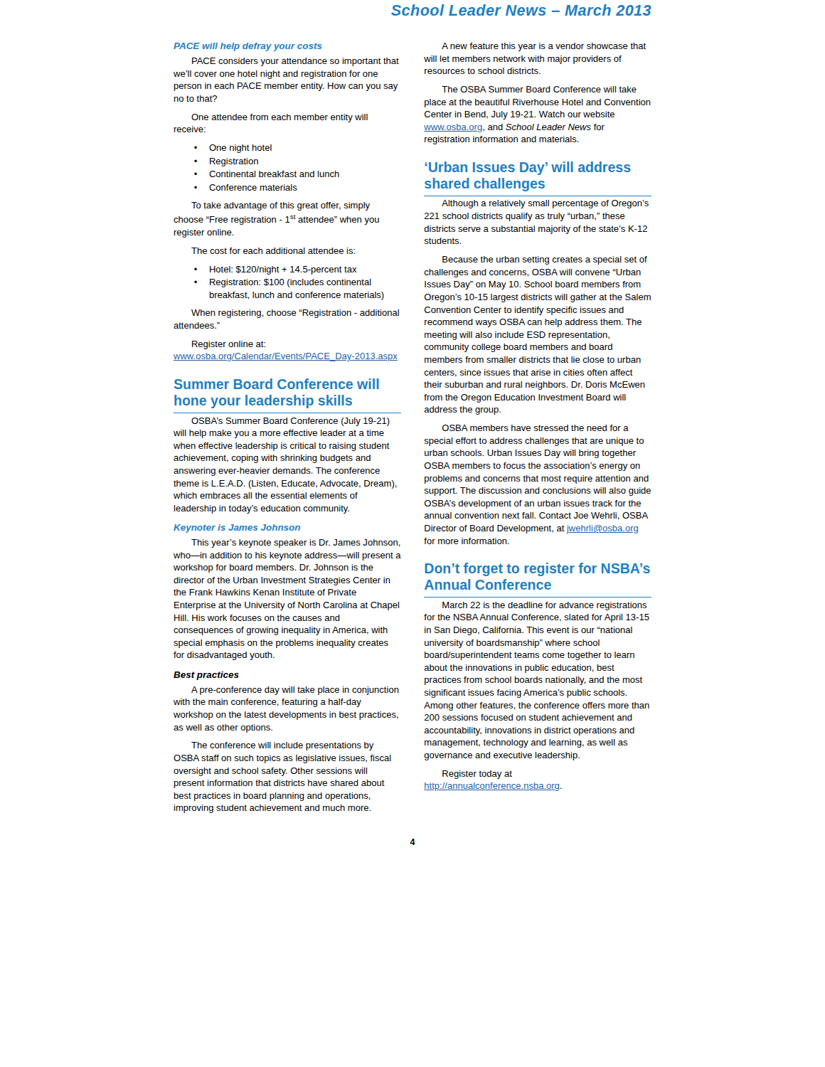School Leader News – March 2013
PACE will help defray your costs
PACE considers your attendance so important that we’ll cover one hotel night and registration for one person in each PACE member entity. How can you say no to that?
One attendee from each member entity will receive:
One night hotel
Registration
Continental breakfast and lunch
Conference materials
To take advantage of this great offer, simply choose “Free registration - 1st attendee” when you register online.
The cost for each additional attendee is:
Hotel: $120/night + 14.5-percent tax
Registration: $100 (includes continental breakfast, lunch and conference materials)
When registering, choose “Registration - additional attendees.”
Register online at:
www.osba.org/Calendar/Events/PACE_Day-2013.aspx
Summer Board Conference will hone your leadership skills
OSBA’s Summer Board Conference (July 19-21) will help make you a more effective leader at a time when effective leadership is critical to raising student achievement, coping with shrinking budgets and answering ever-heavier demands. The conference theme is L.E.A.D. (Listen, Educate, Advocate, Dream), which embraces all the essential elements of leadership in today’s education community.
Keynoter is James Johnson
This year’s keynote speaker is Dr. James Johnson, who—in addition to his keynote address—will present a workshop for board members. Dr. Johnson is the director of the Urban Investment Strategies Center in the Frank Hawkins Kenan Institute of Private Enterprise at the University of North Carolina at Chapel Hill. His work focuses on the causes and consequences of growing inequality in America, with special emphasis on the problems inequality creates for disadvantaged youth.
Best practices
A pre-conference day will take place in conjunction with the main conference, featuring a half-day workshop on the latest developments in best practices, as well as other options.
The conference will include presentations by OSBA staff on such topics as legislative issues, fiscal oversight and school safety. Other sessions will present information that districts have shared about best practices in board planning and operations, improving student achievement and much more.
A new feature this year is a vendor showcase that will let members network with major providers of resources to school districts.
The OSBA Summer Board Conference will take place at the beautiful Riverhouse Hotel and Convention Center in Bend, July 19-21. Watch our website www.osba.org, and School Leader News for registration information and materials.
‘Urban Issues Day’ will address shared challenges
Although a relatively small percentage of Oregon’s 221 school districts qualify as truly “urban,” these districts serve a substantial majority of the state’s K-12 students.
Because the urban setting creates a special set of challenges and concerns, OSBA will convene “Urban Issues Day” on May 10. School board members from Oregon’s 10-15 largest districts will gather at the Salem Convention Center to identify specific issues and recommend ways OSBA can help address them. The meeting will also include ESD representation, community college board members and board members from smaller districts that lie close to urban centers, since issues that arise in cities often affect their suburban and rural neighbors. Dr. Doris McEwen from the Oregon Education Investment Board will address the group.
OSBA members have stressed the need for a special effort to address challenges that are unique to urban schools. Urban Issues Day will bring together OSBA members to focus the association’s energy on problems and concerns that most require attention and support. The discussion and conclusions will also guide OSBA’s development of an urban issues track for the annual convention next fall. Contact Joe Wehrli, OSBA Director of Board Development, at jwehrli@osba.org for more information.
Don’t forget to register for NSBA’s Annual Conference
March 22 is the deadline for advance registrations for the NSBA Annual Conference, slated for April 13-15 in San Diego, California. This event is our “national university of boardsmanship” where school board/superintendent teams come together to learn about the innovations in public education, best practices from school boards nationally, and the most significant issues facing America’s public schools. Among other features, the conference offers more than 200 sessions focused on student achievement and accountability, innovations in district operations and management, technology and learning, as well as governance and executive leadership.
Register today at http://annualconference.nsba.org.
4